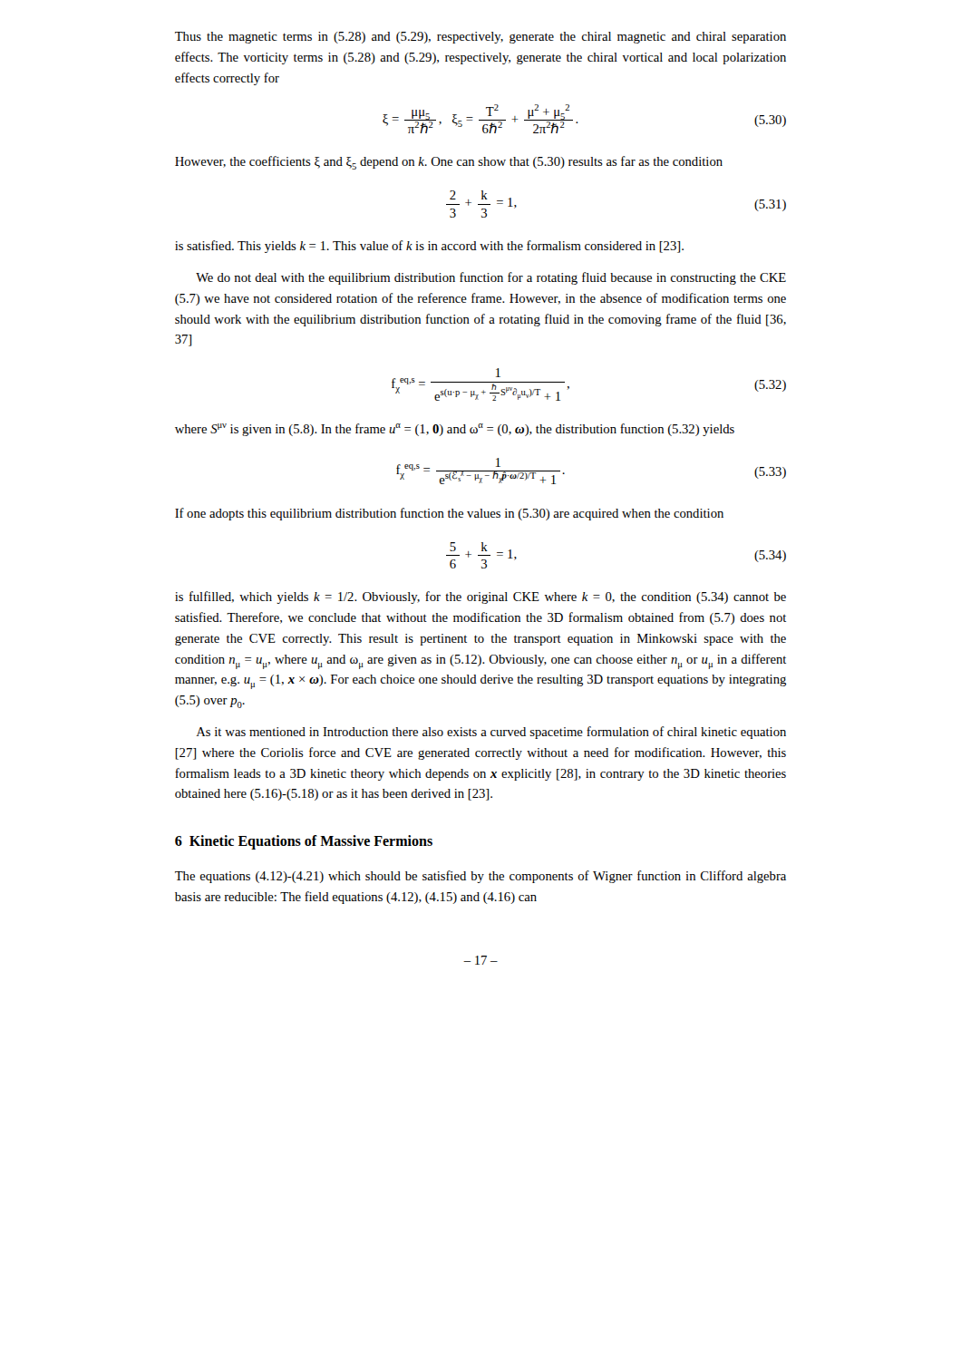Thus the magnetic terms in (5.28) and (5.29), respectively, generate the chiral magnetic and chiral separation effects. The vorticity terms in (5.28) and (5.29), respectively, generate the chiral vortical and local polarization effects correctly for
ξ = μμ5 π2ℏ2, ξ5 = T26ℏ2 + μ2 + μ522π2ℏ2. (5.30)
However, the coefficients ξ and ξ5 depend on k. One can show that (5.30) results as far as the condition
23 + k 3 = 1, (5.31)
is satisfied. This yields k = 1. This value of k is in accord with the formalism considered in [23].
We do not deal with the equilibrium distribution function for a rotating fluid because in constructing the CKE (5.7) we have not considered rotation of the reference frame. However, in the absence of modification terms one should work with the equilibrium distribution function of a rotating fluid in the comoving frame of the fluid [36, 37]
fχeq,s = 1 es(u·p − μχ + ℏ 2 Sμν∂μuν)/T + 1 , (5.32)
where Sμν is given in (5.8). In the frame uα = (1, 0) and ωα = (0, ω), the distribution function (5.32) yields
fχeq,s = 1 es(ℰsχ − μχ − ℏχp̂·ω/2)/T + 1 . (5.33)
If one adopts this equilibrium distribution function the values in (5.30) are acquired when the condition
56 + k 3 = 1, (5.34)
is fulfilled, which yields k = 1/2. Obviously, for the original CKE where k = 0, the condition (5.34) cannot be satisfied. Therefore, we conclude that without the modification the 3D formalism obtained from (5.7) does not generate the CVE correctly. This result is pertinent to the transport equation in Minkowski space with the condition nμ = uμ, where uμ and ωμ are given as in (5.12). Obviously, one can choose either nμ or uμ in a different manner, e.g. uμ = (1, x × ω). For each choice one should derive the resulting 3D transport equations by integrating (5.5) over p0.
As it was mentioned in Introduction there also exists a curved spacetime formulation of chiral kinetic equation [27] where the Coriolis force and CVE are generated correctly without a need for modification. However, this formalism leads to a 3D kinetic theory which depends on x explicitly [28], in contrary to the 3D kinetic theories obtained here (5.16)-(5.18) or as it has been derived in [23].
6 Kinetic Equations of Massive Fermions
The equations (4.12)-(4.21) which should be satisfied by the components of Wigner function in Clifford algebra basis are reducible: The field equations (4.12), (4.15) and (4.16) can
– 17 –